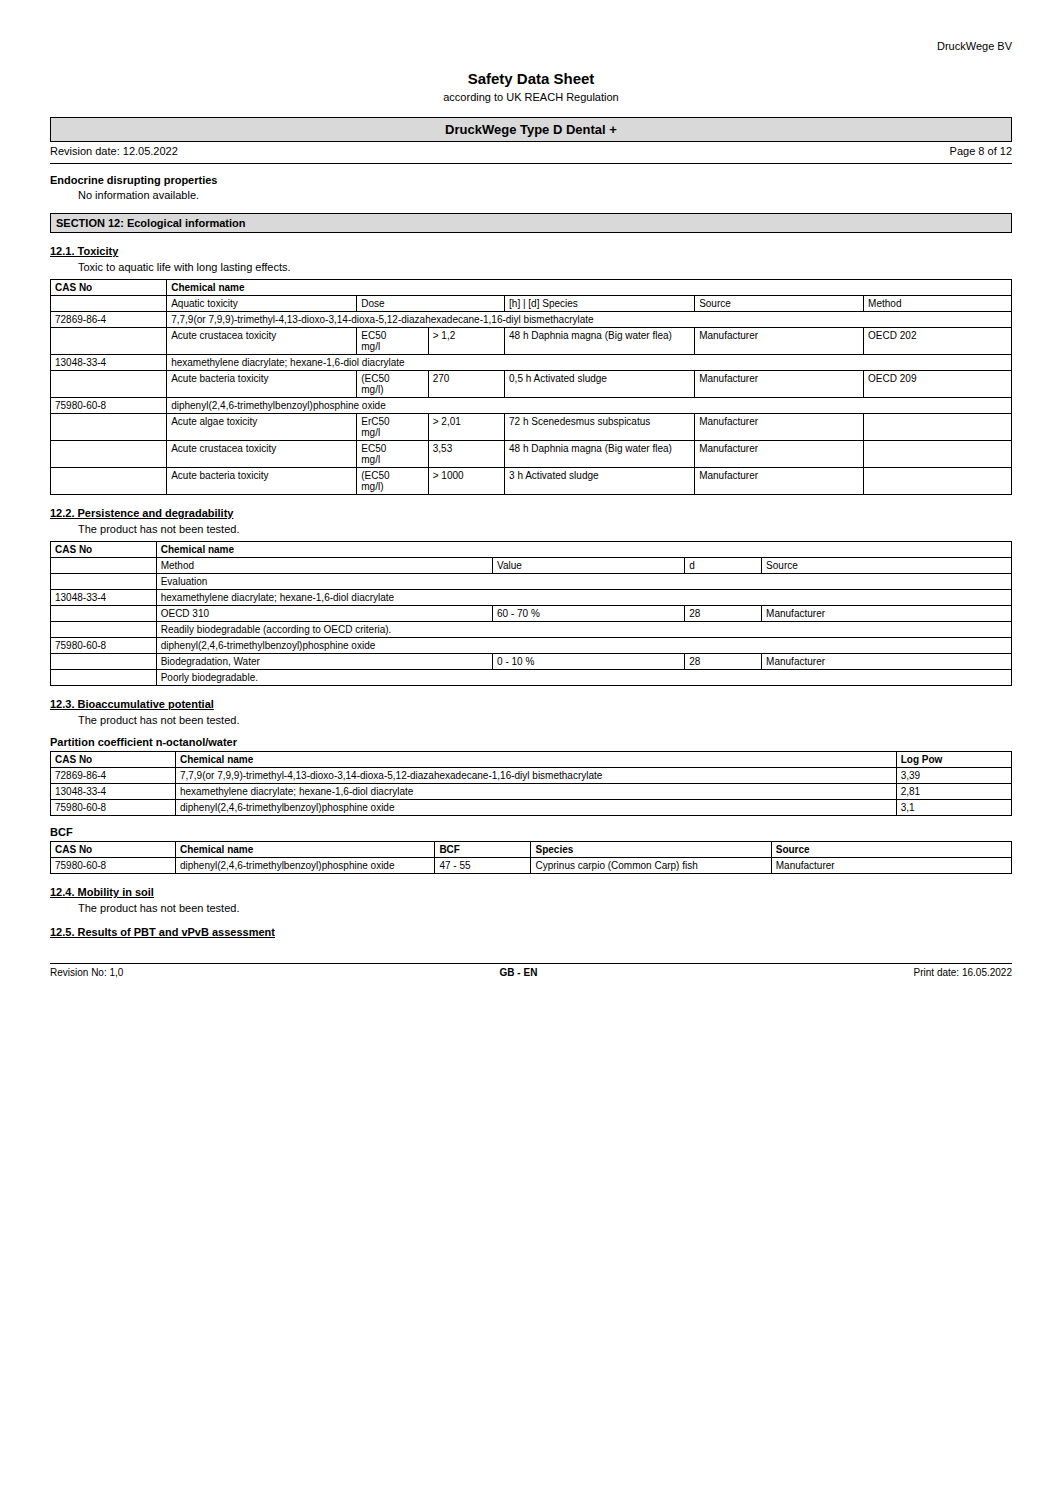DruckWege BV
Safety Data Sheet
according to UK REACH Regulation
DruckWege Type D Dental +
Revision date: 12.05.2022 Page 8 of 12
Endocrine disrupting properties
No information available.
SECTION 12: Ecological information
12.1. Toxicity
Toxic to aquatic life with long lasting effects.
| CAS No | Chemical name |
| --- | --- |
| | Aquatic toxicity | Dose | [h] / [d] Species | Source | Method |
| 72869-86-4 | 7,7,9(or 7,9,9)-trimethyl-4,13-dioxo-3,14-dioxa-5,12-diazahexadecane-1,16-diyl bismethacrylate |
| | Acute crustacea toxicity | EC50 mg/l | > 1,2 | 48 h Daphnia magna (Big water flea) | Manufacturer | OECD 202 |
| 13048-33-4 | hexamethylene diacrylate; hexane-1,6-diol diacrylate |
| | Acute bacteria toxicity | (EC50 mg/l) | 270 | 0,5 h Activated sludge | Manufacturer | OECD 209 |
| 75980-60-8 | diphenyl(2,4,6-trimethylbenzoyl)phosphine oxide |
| | Acute algae toxicity | ErC50 mg/l | > 2,01 | 72 h Scenedesmus subspicatus | Manufacturer | |
| | Acute crustacea toxicity | EC50 mg/l | 3,53 | 48 h Daphnia magna (Big water flea) | Manufacturer | |
| | Acute bacteria toxicity | (EC50 mg/l) | > 1000 | 3 h Activated sludge | Manufacturer | |
12.2. Persistence and degradability
The product has not been tested.
| CAS No | Chemical name |
| --- | --- |
| | Method | Value | d | Source |
| | Evaluation |
| 13048-33-4 | hexamethylene diacrylate; hexane-1,6-diol diacrylate |
| | OECD 310 | 60 - 70 % | 28 | Manufacturer |
| | Readily biodegradable (according to OECD criteria). |
| 75980-60-8 | diphenyl(2,4,6-trimethylbenzoyl)phosphine oxide |
| | Biodegradation, Water | 0 - 10 % | 28 | Manufacturer |
| | Poorly biodegradable. |
12.3. Bioaccumulative potential
The product has not been tested.
Partition coefficient n-octanol/water
| CAS No | Chemical name | Log Pow |
| --- | --- | --- |
| 72869-86-4 | 7,7,9(or 7,9,9)-trimethyl-4,13-dioxo-3,14-dioxa-5,12-diazahexadecane-1,16-diyl bismethacrylate | 3,39 |
| 13048-33-4 | hexamethylene diacrylate; hexane-1,6-diol diacrylate | 2,81 |
| 75980-60-8 | diphenyl(2,4,6-trimethylbenzoyl)phosphine oxide | 3,1 |
BCF
| CAS No | Chemical name | BCF | Species | Source |
| --- | --- | --- | --- | --- |
| 75980-60-8 | diphenyl(2,4,6-trimethylbenzoyl)phosphine oxide | 47 - 55 | Cyprinus carpio (Common Carp) fish | Manufacturer |
12.4. Mobility in soil
The product has not been tested.
12.5. Results of PBT and vPvB assessment
Revision No: 1,0 GB - EN Print date: 16.05.2022